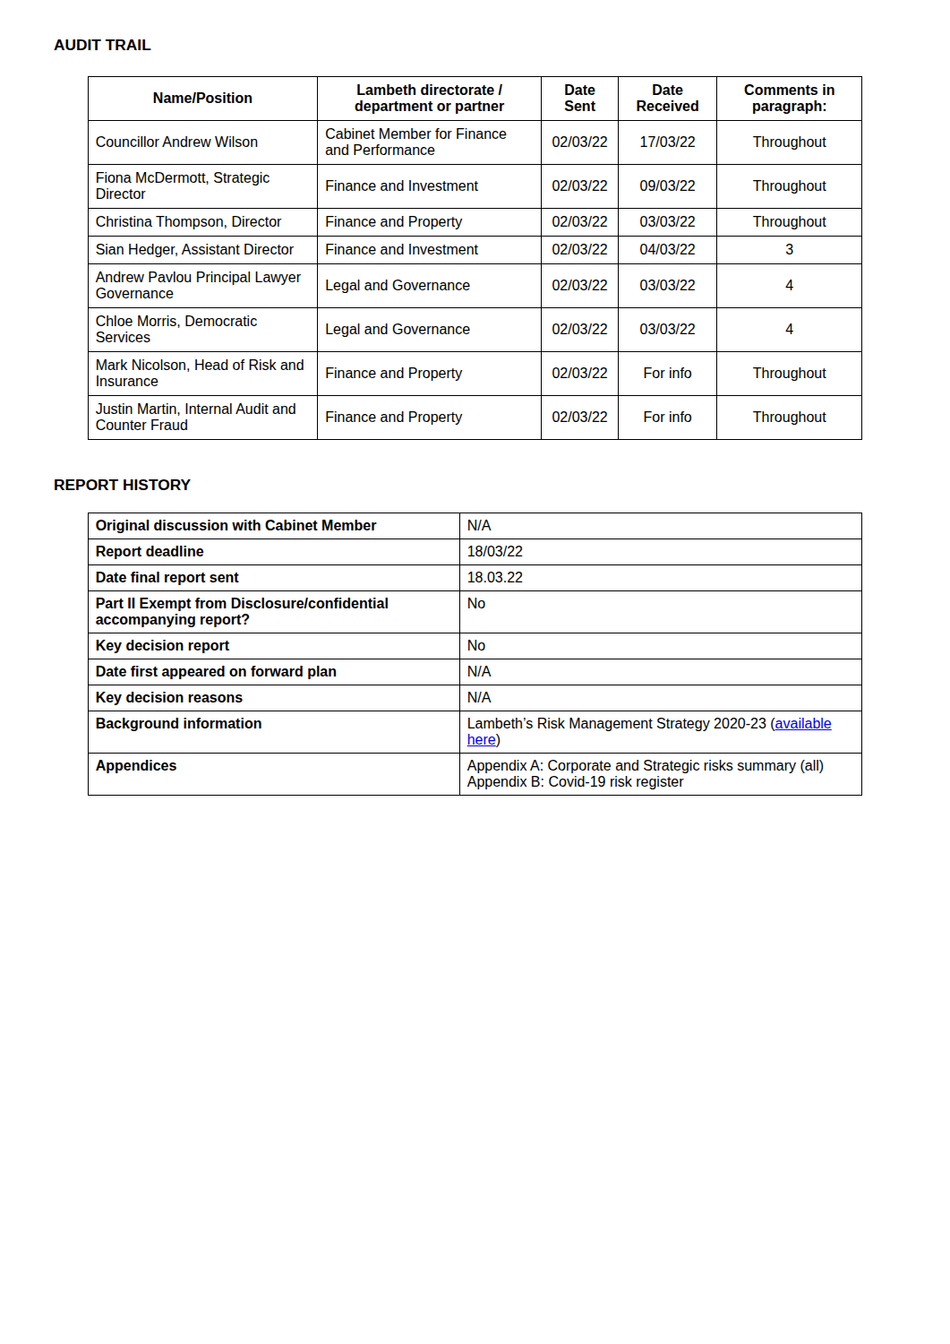AUDIT TRAIL
| Name/Position | Lambeth directorate / department or partner | Date Sent | Date Received | Comments in paragraph: |
| --- | --- | --- | --- | --- |
| Councillor Andrew Wilson | Cabinet Member for Finance and Performance | 02/03/22 | 17/03/22 | Throughout |
| Fiona McDermott, Strategic Director | Finance and Investment | 02/03/22 | 09/03/22 | Throughout |
| Christina Thompson, Director | Finance and Property | 02/03/22 | 03/03/22 | Throughout |
| Sian Hedger, Assistant Director | Finance and Investment | 02/03/22 | 04/03/22 | 3 |
| Andrew Pavlou Principal Lawyer Governance | Legal and Governance | 02/03/22 | 03/03/22 | 4 |
| Chloe Morris, Democratic Services | Legal and Governance | 02/03/22 | 03/03/22 | 4 |
| Mark Nicolson, Head of Risk and Insurance | Finance and Property | 02/03/22 | For info | Throughout |
| Justin Martin, Internal Audit and Counter Fraud | Finance and Property | 02/03/22 | For info | Throughout |
REPORT HISTORY
| Original discussion with Cabinet Member | N/A |
| Report deadline | 18/03/22 |
| Date final report sent | 18.03.22 |
| Part II Exempt from Disclosure/confidential accompanying report? | No |
| Key decision report | No |
| Date first appeared on forward plan | N/A |
| Key decision reasons | N/A |
| Background information | Lambeth’s Risk Management Strategy 2020-23 ( available here ) |
| Appendices | Appendix A: Corporate and Strategic risks summary (all) Appendix B: Covid-19 risk register |